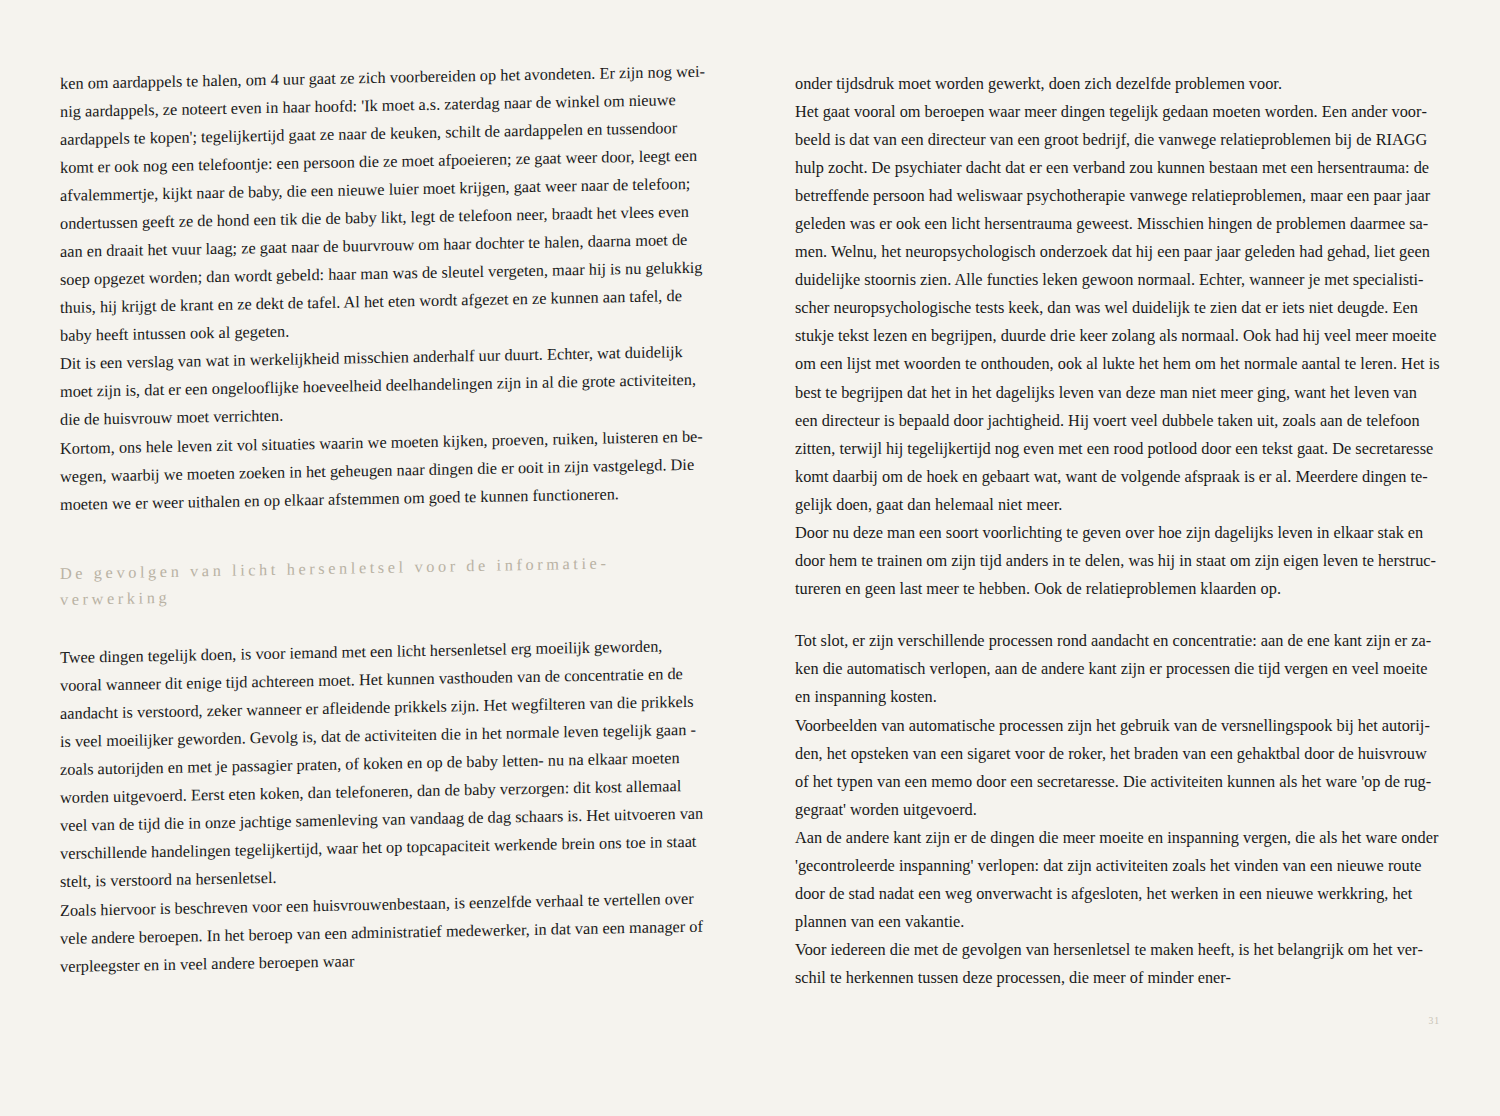ken om aardappels te halen, om 4 uur gaat ze zich voorbereiden op het avondeten. Er zijn nog weinig aardappels, ze noteert even in haar hoofd: 'Ik moet a.s. zaterdag naar de winkel om nieuwe aardappels te kopen'; tegelijkertijd gaat ze naar de keuken, schilt de aardappelen en tussendoor komt er ook nog een telefoontje: een persoon die ze moet afpoeieren; ze gaat weer door, leegt een afvalemmertje, kijkt naar de baby, die een nieuwe luier moet krijgen, gaat weer naar de telefoon; ondertussen geeft ze de hond een tik die de baby likt, legt de telefoon neer, braadt het vlees even aan en draait het vuur laag; ze gaat naar de buurvrouw om haar dochter te halen, daarna moet de soep opgezet worden; dan wordt gebeld: haar man was de sleutel vergeten, maar hij is nu gelukkig thuis, hij krijgt de krant en ze dekt de tafel. Al het eten wordt afgezet en ze kunnen aan tafel, de baby heeft intussen ook al gegeten.
Dit is een verslag van wat in werkelijkheid misschien anderhalf uur duurt. Echter, wat duidelijk moet zijn is, dat er een ongelooflijke hoeveelheid deelhandelingen zijn in al die grote activiteiten, die de huisvrouw moet verrichten.
Kortom, ons hele leven zit vol situaties waarin we moeten kijken, proeven, ruiken, luisteren en bewegen, waarbij we moeten zoeken in het geheugen naar dingen die er ooit in zijn vastgelegd. Die moeten we er weer uithalen en op elkaar afstemmen om goed te kunnen functioneren.
De gevolgen van licht hersenletsel voor de informatie-
verwerking
Twee dingen tegelijk doen, is voor iemand met een licht hersenletsel erg moeilijk geworden, vooral wanneer dit enige tijd achtereen moet. Het kunnen vasthouden van de concentratie en de aandacht is verstoord, zeker wanneer er afleidende prikkels zijn. Het wegfilteren van die prikkels is veel moeilijker geworden. Gevolg is, dat de activiteiten die in het normale leven tegelijk gaan -zoals autorijden en met je passagier praten, of koken en op de baby letten- nu na elkaar moeten worden uitgevoerd. Eerst eten koken, dan telefoneren, dan de baby verzorgen: dit kost allemaal veel van de tijd die in onze jachtige samenleving van vandaag de dag schaars is. Het uitvoeren van verschillende handelingen tegelijkertijd, waar het op topcapaciteit werkende brein ons toe in staat stelt, is verstoord na hersenletsel.
Zoals hiervoor is beschreven voor een huisvrouwenbestaan, is eenzelfde verhaal te vertellen over vele andere beroepen. In het beroep van een administratief medewerker, in dat van een manager of verpleegster en in veel andere beroepen waar
onder tijdsdruk moet worden gewerkt, doen zich dezelfde problemen voor.
Het gaat vooral om beroepen waar meer dingen tegelijk gedaan moeten worden. Een ander voorbeeld is dat van een directeur van een groot bedrijf, die vanwege relatieproblemen bij de RIAGG hulp zocht. De psychiater dacht dat er een verband zou kunnen bestaan met een hersentrauma: de betreffende persoon had weliswaar psychotherapie vanwege relatieproblemen, maar een paar jaar geleden was er ook een licht hersentrauma geweest. Misschien hingen de problemen daarmee samen. Welnu, het neuropsychologisch onderzoek dat hij een paar jaar geleden had gehad, liet geen duidelijke stoornis zien. Alle functies leken gewoon normaal. Echter, wanneer je met specialistischer neuropsychologische tests keek, dan was wel duidelijk te zien dat er iets niet deugde. Een stukje tekst lezen en begrijpen, duurde drie keer zolang als normaal. Ook had hij veel meer moeite om een lijst met woorden te onthouden, ook al lukte het hem om het normale aantal te leren. Het is best te begrijpen dat het in het dagelijks leven van deze man niet meer ging, want het leven van een directeur is bepaald door jachtigheid. Hij voert veel dubbele taken uit, zoals aan de telefoon zitten, terwijl hij tegelijkertijd nog even met een rood potlood door een tekst gaat. De secretaresse komt daarbij om de hoek en gebaart wat, want de volgende afspraak is er al. Meerdere dingen tegelijk doen, gaat dan helemaal niet meer.
Door nu deze man een soort voorlichting te geven over hoe zijn dagelijks leven in elkaar stak en door hem te trainen om zijn tijd anders in te delen, was hij in staat om zijn eigen leven te herstructureren en geen last meer te hebben. Ook de relatieproblemen klaarden op.
Tot slot, er zijn verschillende processen rond aandacht en concentratie: aan de ene kant zijn er zaken die automatisch verlopen, aan de andere kant zijn er processen die tijd vergen en veel moeite en inspanning kosten.
Voorbeelden van automatische processen zijn het gebruik van de versnellingspook bij het autorijden, het opsteken van een sigaret voor de roker, het braden van een gehaktbal door de huisvrouw of het typen van een memo door een secretaresse. Die activiteiten kunnen als het ware 'op de ruggegraat' worden uitgevoerd.
Aan de andere kant zijn er de dingen die meer moeite en inspanning vergen, die als het ware onder 'gecontroleerde inspanning' verlopen: dat zijn activiteiten zoals het vinden van een nieuwe route door de stad nadat een weg onverwacht is afgesloten, het werken in een nieuwe werkkring, het plannen van een vakantie.
Voor iedereen die met de gevolgen van hersenletsel te maken heeft, is het belangrijk om het verschil te herkennen tussen deze processen, die meer of minder ener-
31